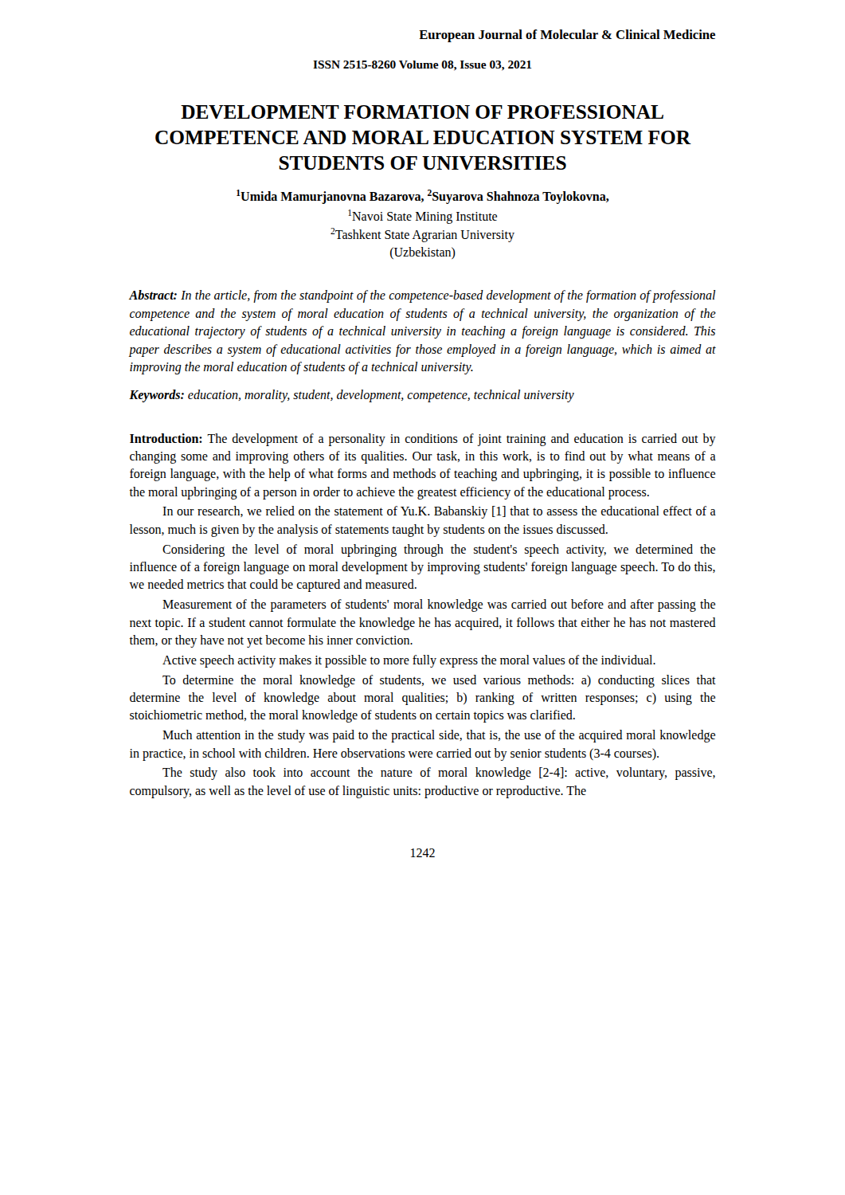European Journal of Molecular & Clinical Medicine
ISSN 2515-8260 Volume 08, Issue 03, 2021
Development Formation of Professional Competence and Moral Education System for Students of Universities
1Umida Mamurjanovna Bazarova, 2Suyarova Shahnoza Toylokovna,
1Navoi State Mining Institute
2Tashkent State Agrarian University
(Uzbekistan)
Abstract: In the article, from the standpoint of the competence-based development of the formation of professional competence and the system of moral education of students of a technical university, the organization of the educational trajectory of students of a technical university in teaching a foreign language is considered. This paper describes a system of educational activities for those employed in a foreign language, which is aimed at improving the moral education of students of a technical university.
Keywords: education, morality, student, development, competence, technical university
Introduction: The development of a personality in conditions of joint training and education is carried out by changing some and improving others of its qualities. Our task, in this work, is to find out by what means of a foreign language, with the help of what forms and methods of teaching and upbringing, it is possible to influence the moral upbringing of a person in order to achieve the greatest efficiency of the educational process.
In our research, we relied on the statement of Yu.K. Babanskiy [1] that to assess the educational effect of a lesson, much is given by the analysis of statements taught by students on the issues discussed.
Considering the level of moral upbringing through the student's speech activity, we determined the influence of a foreign language on moral development by improving students' foreign language speech. To do this, we needed metrics that could be captured and measured.
Measurement of the parameters of students' moral knowledge was carried out before and after passing the next topic. If a student cannot formulate the knowledge he has acquired, it follows that either he has not mastered them, or they have not yet become his inner conviction.
Active speech activity makes it possible to more fully express the moral values of the individual.
To determine the moral knowledge of students, we used various methods: a) conducting slices that determine the level of knowledge about moral qualities; b) ranking of written responses; c) using the stoichiometric method, the moral knowledge of students on certain topics was clarified.
Much attention in the study was paid to the practical side, that is, the use of the acquired moral knowledge in practice, in school with children. Here observations were carried out by senior students (3-4 courses).
The study also took into account the nature of moral knowledge [2-4]: active, voluntary, passive, compulsory, as well as the level of use of linguistic units: productive or reproductive. The
1242